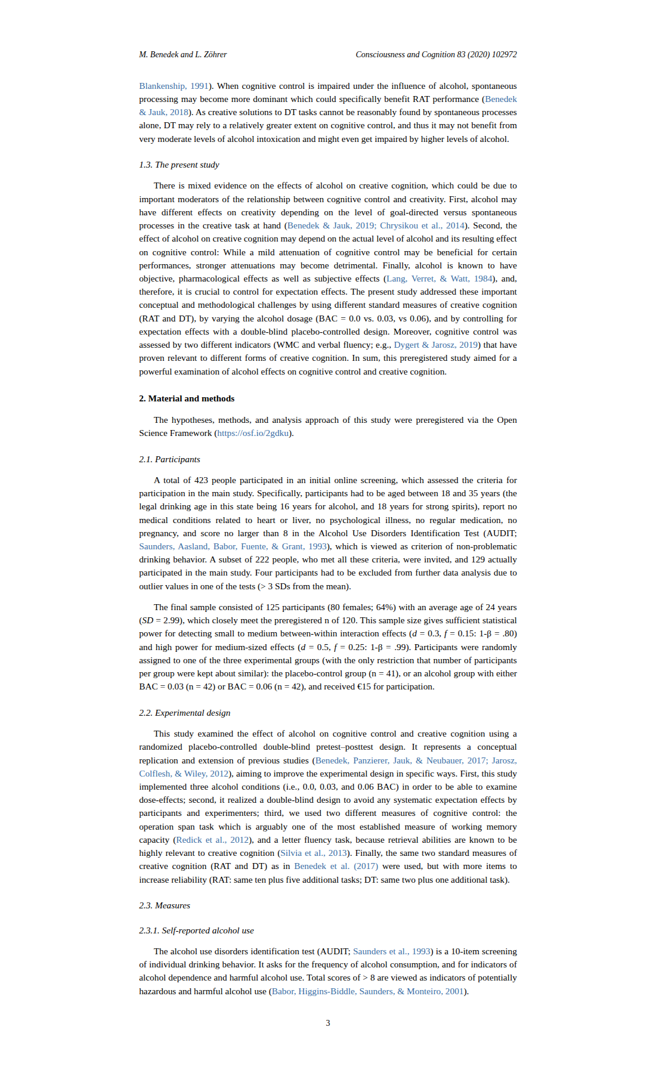M. Benedek and L. Zöhrer
Consciousness and Cognition 83 (2020) 102972
Blankenship, 1991). When cognitive control is impaired under the influence of alcohol, spontaneous processing may become more dominant which could specifically benefit RAT performance (Benedek & Jauk, 2018). As creative solutions to DT tasks cannot be reasonably found by spontaneous processes alone, DT may rely to a relatively greater extent on cognitive control, and thus it may not benefit from very moderate levels of alcohol intoxication and might even get impaired by higher levels of alcohol.
1.3. The present study
There is mixed evidence on the effects of alcohol on creative cognition, which could be due to important moderators of the relationship between cognitive control and creativity. First, alcohol may have different effects on creativity depending on the level of goal-directed versus spontaneous processes in the creative task at hand (Benedek & Jauk, 2019; Chrysikou et al., 2014). Second, the effect of alcohol on creative cognition may depend on the actual level of alcohol and its resulting effect on cognitive control: While a mild attenuation of cognitive control may be beneficial for certain performances, stronger attenuations may become detrimental. Finally, alcohol is known to have objective, pharmacological effects as well as subjective effects (Lang, Verret, & Watt, 1984), and, therefore, it is crucial to control for expectation effects. The present study addressed these important conceptual and methodological challenges by using different standard measures of creative cognition (RAT and DT), by varying the alcohol dosage (BAC = 0.0 vs. 0.03, vs 0.06), and by controlling for expectation effects with a double-blind placebo-controlled design. Moreover, cognitive control was assessed by two different indicators (WMC and verbal fluency; e.g., Dygert & Jarosz, 2019) that have proven relevant to different forms of creative cognition. In sum, this preregistered study aimed for a powerful examination of alcohol effects on cognitive control and creative cognition.
2. Material and methods
The hypotheses, methods, and analysis approach of this study were preregistered via the Open Science Framework (https://osf.io/2gdku).
2.1. Participants
A total of 423 people participated in an initial online screening, which assessed the criteria for participation in the main study. Specifically, participants had to be aged between 18 and 35 years (the legal drinking age in this state being 16 years for alcohol, and 18 years for strong spirits), report no medical conditions related to heart or liver, no psychological illness, no regular medication, no pregnancy, and score no larger than 8 in the Alcohol Use Disorders Identification Test (AUDIT; Saunders, Aasland, Babor, Fuente, & Grant, 1993), which is viewed as criterion of non-problematic drinking behavior. A subset of 222 people, who met all these criteria, were invited, and 129 actually participated in the main study. Four participants had to be excluded from further data analysis due to outlier values in one of the tests (> 3 SDs from the mean).
The final sample consisted of 125 participants (80 females; 64%) with an average age of 24 years (SD = 2.99), which closely meet the preregistered n of 120. This sample size gives sufficient statistical power for detecting small to medium between-within interaction effects (d = 0.3, f = 0.15: 1-β = .80) and high power for medium-sized effects (d = 0.5, f = 0.25: 1-β = .99). Participants were randomly assigned to one of the three experimental groups (with the only restriction that number of participants per group were kept about similar): the placebo-control group (n = 41), or an alcohol group with either BAC = 0.03 (n = 42) or BAC = 0.06 (n = 42), and received €15 for participation.
2.2. Experimental design
This study examined the effect of alcohol on cognitive control and creative cognition using a randomized placebo-controlled double-blind pretest–posttest design. It represents a conceptual replication and extension of previous studies (Benedek, Panzierer, Jauk, & Neubauer, 2017; Jarosz, Colflesh, & Wiley, 2012), aiming to improve the experimental design in specific ways. First, this study implemented three alcohol conditions (i.e., 0.0, 0.03, and 0.06 BAC) in order to be able to examine dose-effects; second, it realized a double-blind design to avoid any systematic expectation effects by participants and experimenters; third, we used two different measures of cognitive control: the operation span task which is arguably one of the most established measure of working memory capacity (Redick et al., 2012), and a letter fluency task, because retrieval abilities are known to be highly relevant to creative cognition (Silvia et al., 2013). Finally, the same two standard measures of creative cognition (RAT and DT) as in Benedek et al. (2017) were used, but with more items to increase reliability (RAT: same ten plus five additional tasks; DT: same two plus one additional task).
2.3. Measures
2.3.1. Self-reported alcohol use
The alcohol use disorders identification test (AUDIT; Saunders et al., 1993) is a 10-item screening of individual drinking behavior. It asks for the frequency of alcohol consumption, and for indicators of alcohol dependence and harmful alcohol use. Total scores of > 8 are viewed as indicators of potentially hazardous and harmful alcohol use (Babor, Higgins-Biddle, Saunders, & Monteiro, 2001).
3